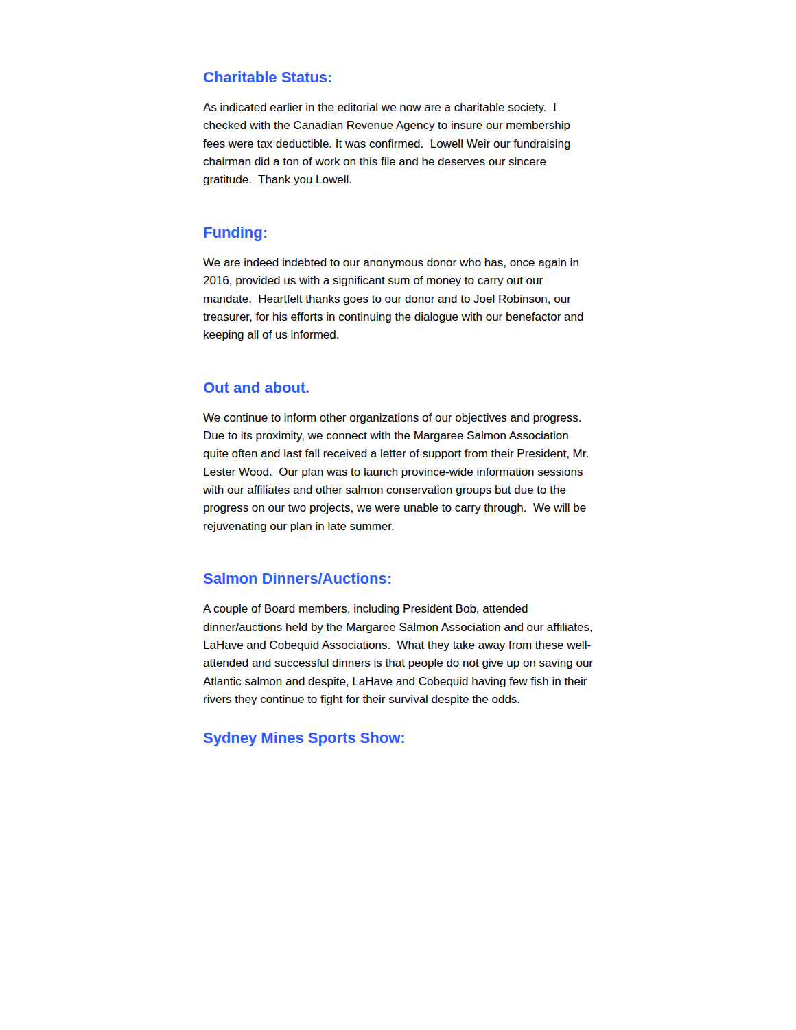Charitable Status:
As indicated earlier in the editorial we now are a charitable society. I checked with the Canadian Revenue Agency to insure our membership fees were tax deductible. It was confirmed. Lowell Weir our fundraising chairman did a ton of work on this file and he deserves our sincere gratitude. Thank you Lowell.
Funding:
We are indeed indebted to our anonymous donor who has, once again in 2016, provided us with a significant sum of money to carry out our mandate. Heartfelt thanks goes to our donor and to Joel Robinson, our treasurer, for his efforts in continuing the dialogue with our benefactor and keeping all of us informed.
Out and about.
We continue to inform other organizations of our objectives and progress. Due to its proximity, we connect with the Margaree Salmon Association quite often and last fall received a letter of support from their President, Mr. Lester Wood. Our plan was to launch province-wide information sessions with our affiliates and other salmon conservation groups but due to the progress on our two projects, we were unable to carry through. We will be rejuvenating our plan in late summer.
Salmon Dinners/Auctions:
A couple of Board members, including President Bob, attended dinner/auctions held by the Margaree Salmon Association and our affiliates, LaHave and Cobequid Associations. What they take away from these well-attended and successful dinners is that people do not give up on saving our Atlantic salmon and despite, LaHave and Cobequid having few fish in their rivers they continue to fight for their survival despite the odds.
Sydney Mines Sports Show: